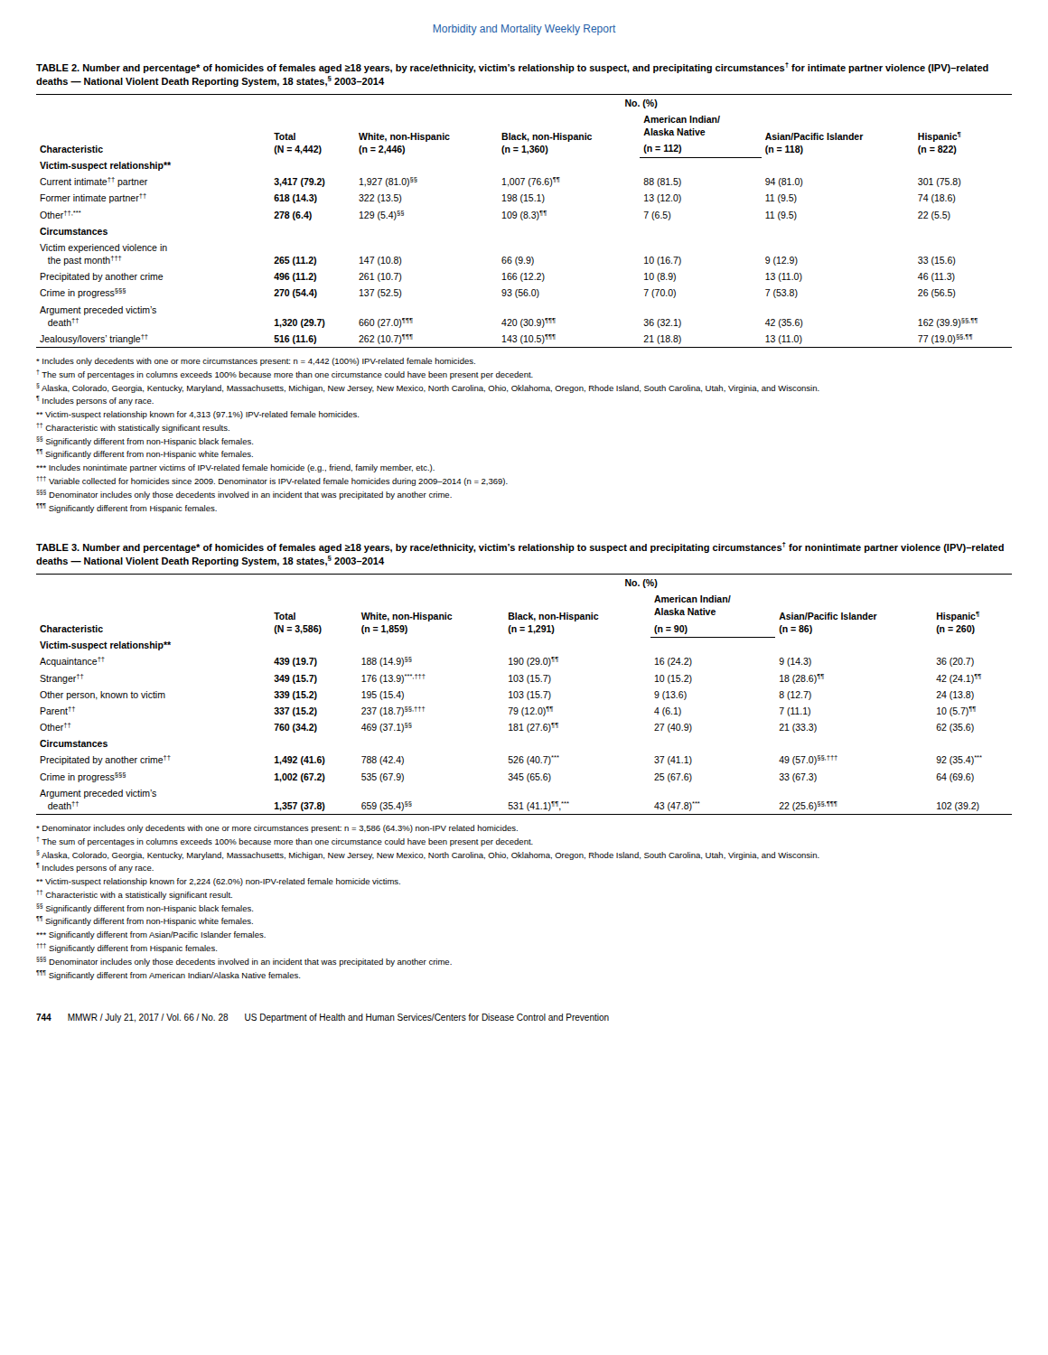Morbidity and Mortality Weekly Report
TABLE 2. Number and percentage* of homicides of females aged ≥18 years, by race/ethnicity, victim’s relationship to suspect, and precipitating circumstances† for intimate partner violence (IPV)–related deaths — National Violent Death Reporting System, 18 states,§ 2003–2014
| Characteristic | No. (%) |
| --- | --- |
| Total (N = 4,442) | White, non-Hispanic (n = 2,446) | Black, non-Hispanic (n = 1,360) | American Indian/ Alaska Native | Asian/Pacific Islander (n = 118) | Hispanic ¶ (n = 822) |
| (n = 112) |
| Victim-suspect relationship** | | | | | | |
| Current intimate †† partner | 3,417 (79.2) | 1,927 (81.0) §§ | 1,007 (76.6) ¶¶ | 88 (81.5) | 94 (81.0) | 301 (75.8) |
| Former intimate partner †† | 618 (14.3) | 322 (13.5) | 198 (15.1) | 13 (12.0) | 11 (9.5) | 74 (18.6) |
| Other ††,*** | 278 (6.4) | 129 (5.4) §§ | 109 (8.3) ¶¶ | 7 (6.5) | 11 (9.5) | 22 (5.5) |
| Circumstances | | | | | | |
| Victim experienced violence in the past month ††† | 265 (11.2) | 147 (10.8) | 66 (9.9) | 10 (16.7) | 9 (12.9) | 33 (15.6) |
| Precipitated by another crime | 496 (11.2) | 261 (10.7) | 166 (12.2) | 10 (8.9) | 13 (11.0) | 46 (11.3) |
| Crime in progress §§§ | 270 (54.4) | 137 (52.5) | 93 (56.0) | 7 (70.0) | 7 (53.8) | 26 (56.5) |
| Argument preceded victim’s death †† | 1,320 (29.7) | 660 (27.0) ¶¶¶ | 420 (30.9) ¶¶¶ | 36 (32.1) | 42 (35.6) | 162 (39.9) §§,¶¶ |
| Jealousy/lovers’ triangle †† | 516 (11.6) | 262 (10.7) ¶¶¶ | 143 (10.5) ¶¶¶ | 21 (18.8) | 13 (11.0) | 77 (19.0) §§,¶¶ |
* Includes only decedents with one or more circumstances present: n = 4,442 (100%) IPV-related female homicides.
† The sum of percentages in columns exceeds 100% because more than one circumstance could have been present per decedent.
§ Alaska, Colorado, Georgia, Kentucky, Maryland, Massachusetts, Michigan, New Jersey, New Mexico, North Carolina, Ohio, Oklahoma, Oregon, Rhode Island, South Carolina, Utah, Virginia, and Wisconsin.
¶ Includes persons of any race.
** Victim-suspect relationship known for 4,313 (97.1%) IPV-related female homicides.
†† Characteristic with statistically significant results.
§§ Significantly different from non-Hispanic black females.
¶¶ Significantly different from non-Hispanic white females.
*** Includes nonintimate partner victims of IPV-related female homicide (e.g., friend, family member, etc.).
††† Variable collected for homicides since 2009. Denominator is IPV-related female homicides during 2009–2014 (n = 2,369).
§§§ Denominator includes only those decedents involved in an incident that was precipitated by another crime.
¶¶¶ Significantly different from Hispanic females.
TABLE 3. Number and percentage* of homicides of females aged ≥18 years, by race/ethnicity, victim’s relationship to suspect and precipitating circumstances† for nonintimate partner violence (IPV)–related deaths — National Violent Death Reporting System, 18 states,§ 2003–2014
| Characteristic | No. (%) |
| --- | --- |
| Total (N = 3,586) | White, non-Hispanic (n = 1,859) | Black, non-Hispanic (n = 1,291) | American Indian/ Alaska Native | Asian/Pacific Islander (n = 86) | Hispanic ¶ (n = 260) |
| (n = 90) |
| Victim-suspect relationship** | | | | | | |
| Acquaintance †† | 439 (19.7) | 188 (14.9) §§ | 190 (29.0) ¶¶ | 16 (24.2) | 9 (14.3) | 36 (20.7) |
| Stranger †† | 349 (15.7) | 176 (13.9) ***,††† | 103 (15.7) | 10 (15.2) | 18 (28.6) ¶¶ | 42 (24.1) ¶¶ |
| Other person, known to victim | 339 (15.2) | 195 (15.4) | 103 (15.7) | 9 (13.6) | 8 (12.7) | 24 (13.8) |
| Parent †† | 337 (15.2) | 237 (18.7) §§,††† | 79 (12.0) ¶¶ | 4 (6.1) | 7 (11.1) | 10 (5.7) ¶¶ |
| Other †† | 760 (34.2) | 469 (37.1) §§ | 181 (27.6) ¶¶ | 27 (40.9) | 21 (33.3) | 62 (35.6) |
| Circumstances | | | | | | |
| Precipitated by another crime †† | 1,492 (41.6) | 788 (42.4) | 526 (40.7) *** | 37 (41.1) | 49 (57.0) §§,††† | 92 (35.4) *** |
| Crime in progress §§§ | 1,002 (67.2) | 535 (67.9) | 345 (65.6) | 25 (67.6) | 33 (67.3) | 64 (69.6) |
| Argument preceded victim’s death †† | 1,357 (37.8) | 659 (35.4) §§ | 531 (41.1) ¶¶ , *** | 43 (47.8) *** | 22 (25.6) §§,¶¶¶ | 102 (39.2) |
* Denominator includes only decedents with one or more circumstances present: n = 3,586 (64.3%) non-IPV related homicides.
† The sum of percentages in columns exceeds 100% because more than one circumstance could have been present per decedent.
§ Alaska, Colorado, Georgia, Kentucky, Maryland, Massachusetts, Michigan, New Jersey, New Mexico, North Carolina, Ohio, Oklahoma, Oregon, Rhode Island, South Carolina, Utah, Virginia, and Wisconsin.
¶ Includes persons of any race.
** Victim-suspect relationship known for 2,224 (62.0%) non-IPV-related female homicide victims.
†† Characteristic with a statistically significant result.
§§ Significantly different from non-Hispanic black females.
¶¶ Significantly different from non-Hispanic white females.
*** Significantly different from Asian/Pacific Islander females.
††† Significantly different from Hispanic females.
§§§ Denominator includes only those decedents involved in an incident that was precipitated by another crime.
¶¶¶ Significantly different from American Indian/Alaska Native females.
744 MMWR / July 21, 2017 / Vol. 66 / No. 28 US Department of Health and Human Services/Centers for Disease Control and Prevention